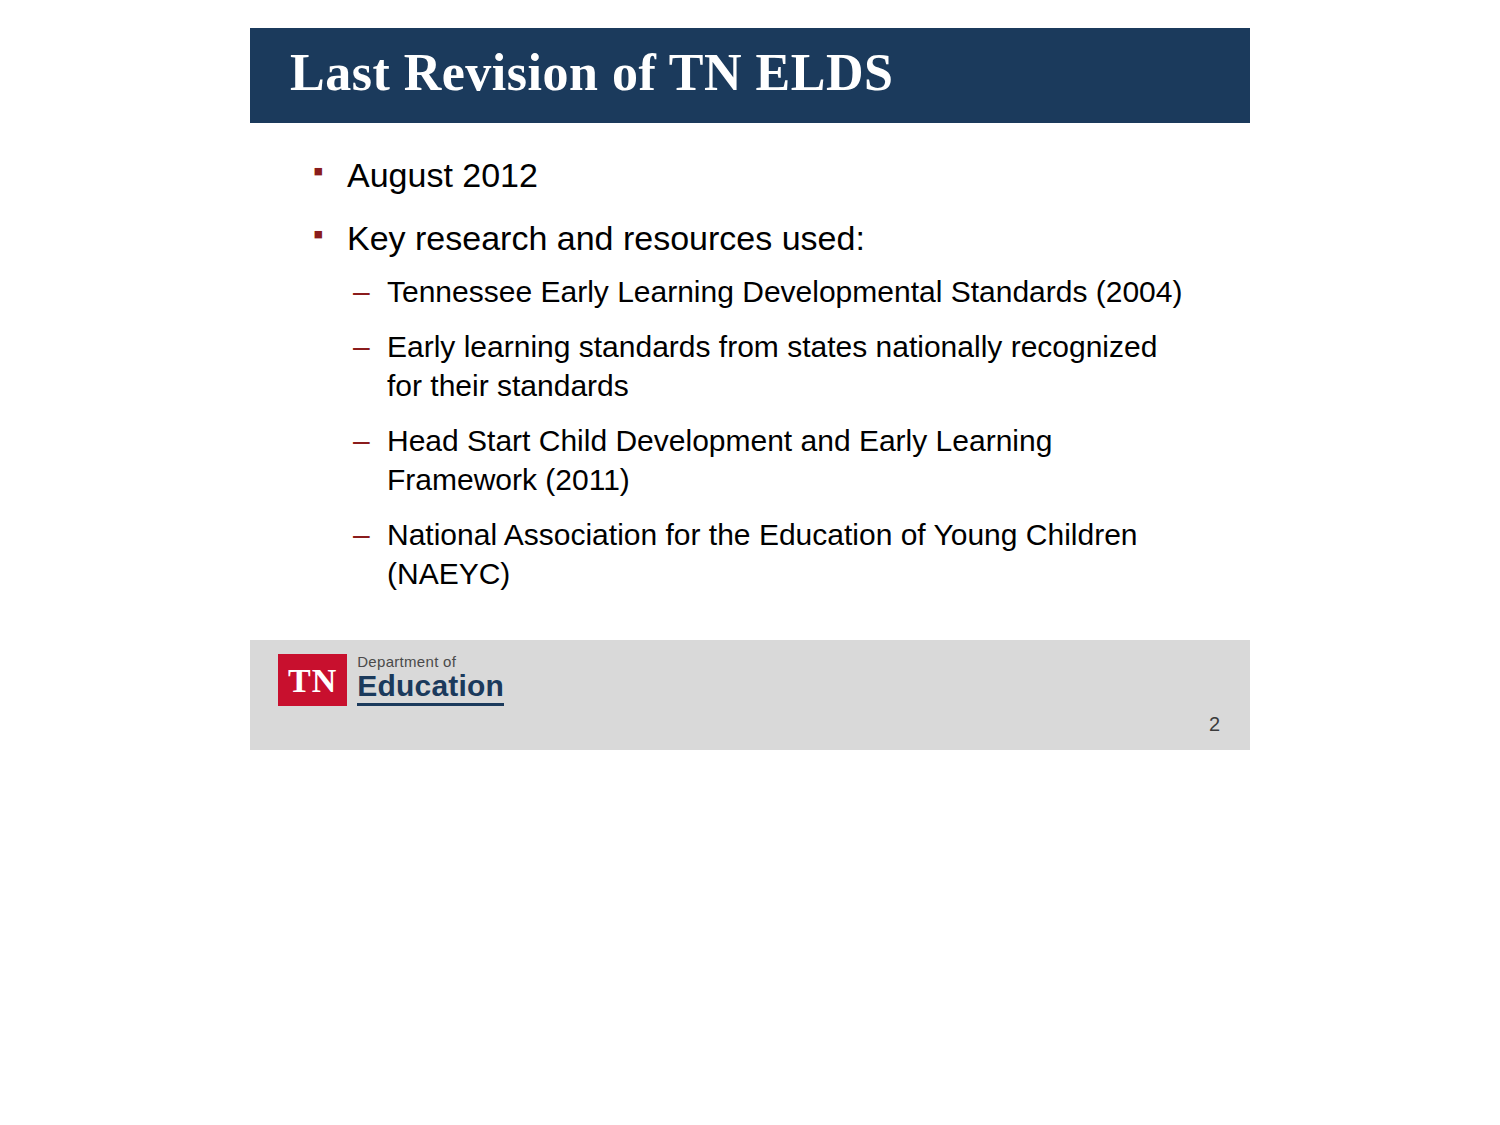Last Revision of TN ELDS
August 2012
Key research and resources used:
Tennessee Early Learning Developmental Standards (2004)
Early learning standards from states nationally recognized for their standards
Head Start Child Development and Early Learning Framework (2011)
National Association for the Education of Young Children (NAEYC)
TN
Department of
Education
2